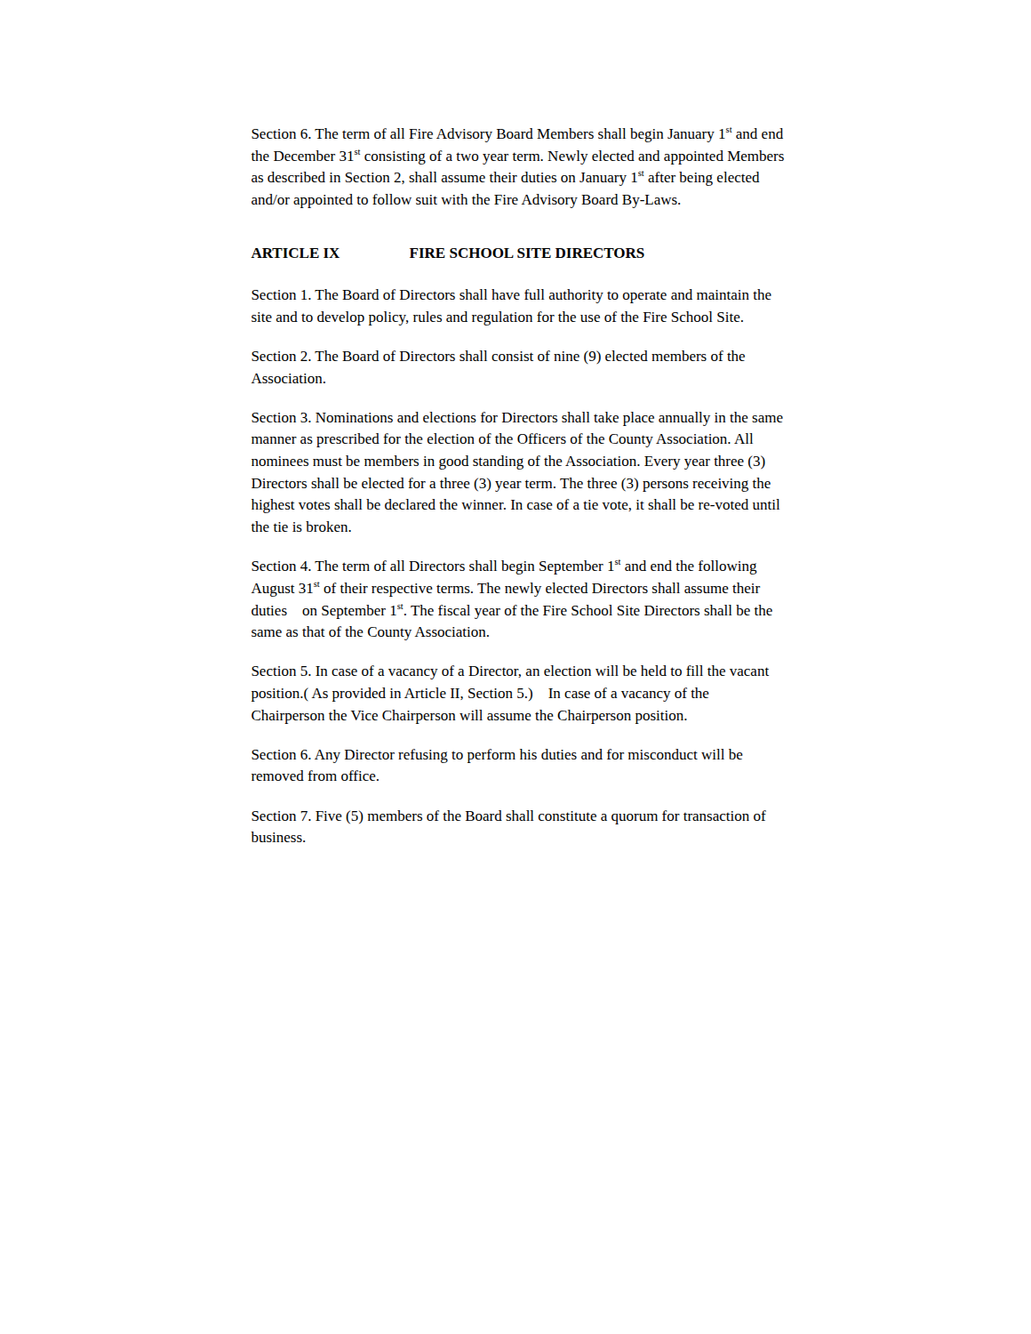Section 6. The term of all Fire Advisory Board Members shall begin January 1st and end the December 31st consisting of a two year term. Newly elected and appointed Members as described in Section 2, shall assume their duties on January 1st after being elected and/or appointed to follow suit with the Fire Advisory Board By-Laws.
ARTICLE IXFIRE SCHOOL SITE DIRECTORS
Section 1. The Board of Directors shall have full authority to operate and maintain the site and to develop policy, rules and regulation for the use of the Fire School Site.
Section 2. The Board of Directors shall consist of nine (9) elected members of the Association.
Section 3. Nominations and elections for Directors shall take place annually in the same manner as prescribed for the election of the Officers of the County Association. All nominees must be members in good standing of the Association. Every year three (3) Directors shall be elected for a three (3) year term. The three (3) persons receiving the highest votes shall be declared the winner. In case of a tie vote, it shall be re-voted until the tie is broken.
Section 4. The term of all Directors shall begin September 1st and end the following August 31st of their respective terms. The newly elected Directors shall assume their duties on September 1st. The fiscal year of the Fire School Site Directors shall be the same as that of the County Association.
Section 5. In case of a vacancy of a Director, an election will be held to fill the vacant position.( As provided in Article II, Section 5.) In case of a vacancy of the Chairperson the Vice Chairperson will assume the Chairperson position.
Section 6. Any Director refusing to perform his duties and for misconduct will be removed from office.
Section 7. Five (5) members of the Board shall constitute a quorum for transaction of business.